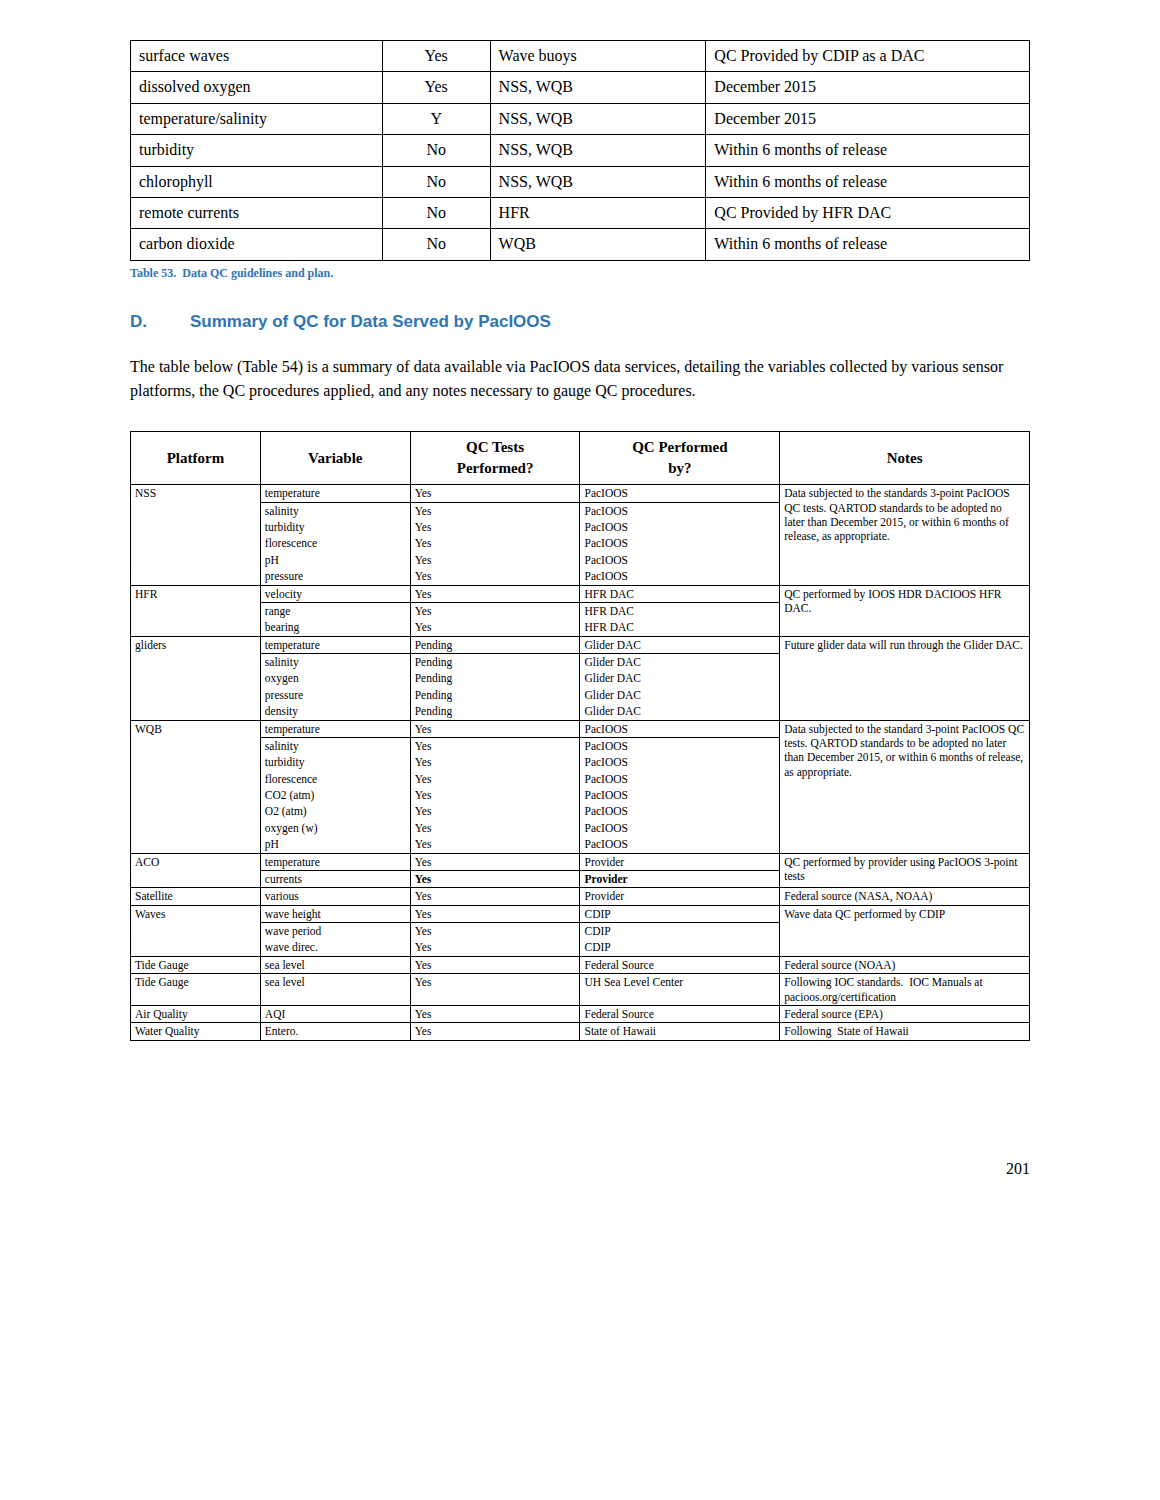| surface waves | Yes | Wave buoys | QC Provided by CDIP as a DAC |
| dissolved oxygen | Yes | NSS, WQB | December 2015 |
| temperature/salinity | Y | NSS, WQB | December 2015 |
| turbidity | No | NSS, WQB | Within 6 months of release |
| chlorophyll | No | NSS, WQB | Within 6 months of release |
| remote currents | No | HFR | QC Provided by HFR DAC |
| carbon dioxide | No | WQB | Within 6 months of release |
Table 53. Data QC guidelines and plan.
D. Summary of QC for Data Served by PacIOOS
The table below (Table 54) is a summary of data available via PacIOOS data services, detailing the variables collected by various sensor platforms, the QC procedures applied, and any notes necessary to gauge QC procedures.
| Platform | Variable | QC Tests Performed? | QC Performed by? | Notes |
| --- | --- | --- | --- | --- |
| NSS | temperature | Yes | PacIOOS | Data subjected to the standards 3-point PacIOOS QC tests. QARTOD standards to be adopted no later than December 2015, or within 6 months of release, as appropriate. |
| salinity | Yes | PacIOOS |
| turbidity | Yes | PacIOOS |
| florescence | Yes | PacIOOS |
| pH | Yes | PacIOOS |
| pressure | Yes | PacIOOS |
| HFR | velocity | Yes | HFR DAC | QC performed by IOOS HDR DACIOOS HFR DAC. |
| range | Yes | HFR DAC |
| bearing | Yes | HFR DAC |
| gliders | temperature | Pending | Glider DAC | Future glider data will run through the Glider DAC. |
| salinity | Pending | Glider DAC |
| oxygen | Pending | Glider DAC |
| pressure | Pending | Glider DAC |
| density | Pending | Glider DAC |
| WQB | temperature | Yes | PacIOOS | Data subjected to the standard 3-point PacIOOS QC tests. QARTOD standards to be adopted no later than December 2015, or within 6 months of release, as appropriate. |
| salinity | Yes | PacIOOS |
| turbidity | Yes | PacIOOS |
| florescence | Yes | PacIOOS |
| CO2 (atm) | Yes | PacIOOS |
| O2 (atm) | Yes | PacIOOS |
| oxygen (w) | Yes | PacIOOS |
| pH | Yes | PacIOOS |
| ACO | temperature | Yes | Provider | QC performed by provider using PacIOOS 3-point tests |
| currents | Yes | Provider |
| Satellite | various | Yes | Provider | Federal source (NASA, NOAA) |
| Waves | wave height | Yes | CDIP | Wave data QC performed by CDIP |
| wave period | Yes | CDIP |
| wave direc. | Yes | CDIP |
| Tide Gauge | sea level | Yes | Federal Source | Federal source (NOAA) |
| Tide Gauge | sea level | Yes | UH Sea Level Center | Following IOC standards. IOC Manuals at pacioos.org/certification |
| Air Quality | AQI | Yes | Federal Source | Federal source (EPA) |
| Water Quality | Entero. | Yes | State of Hawaii | Following State of Hawaii |
201